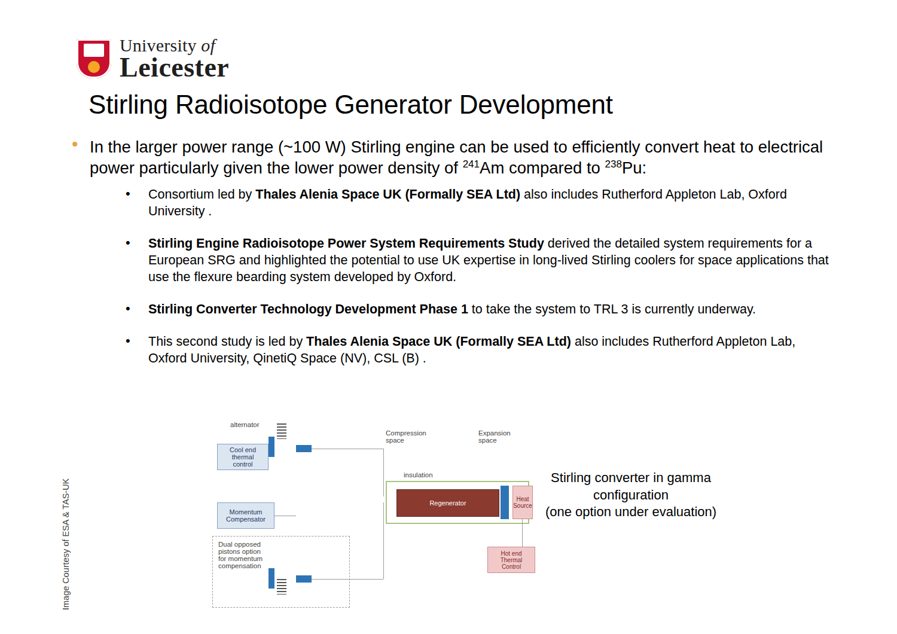University of
Leicester
Stirling Radioisotope Generator Development
In the larger power range (~100 W) Stirling engine can be used to efficiently convert heat to electrical power particularly given the lower power density of 241Am compared to 238Pu:
Consortium led by Thales Alenia Space UK (Formally SEA Ltd) also includes Rutherford Appleton Lab, Oxford University .
Stirling Engine Radioisotope Power System Requirements Study derived the detailed system requirements for a European SRG and highlighted the potential to use UK expertise in long-lived Stirling coolers for space applications that use the flexure bearding system developed by Oxford.
Stirling Converter Technology Development Phase 1 to take the system to TRL 3 is currently underway.
This second study is led by Thales Alenia Space UK (Formally SEA Ltd) also includes Rutherford Appleton Lab, Oxford University, QinetiQ Space (NV), CSL (B) .
alternator
Compression
space
Expansion
space
insulation
Cool end
thermal
control
Momentum
Compensator
Dual opposed
pistons option
for momentum
compensation
Regenerator
Heat
Source
Hot end
Thermal
Control
Stirling converter in gamma configuration
(one option under evaluation)
Image Courtesy of ESA & TAS-UK